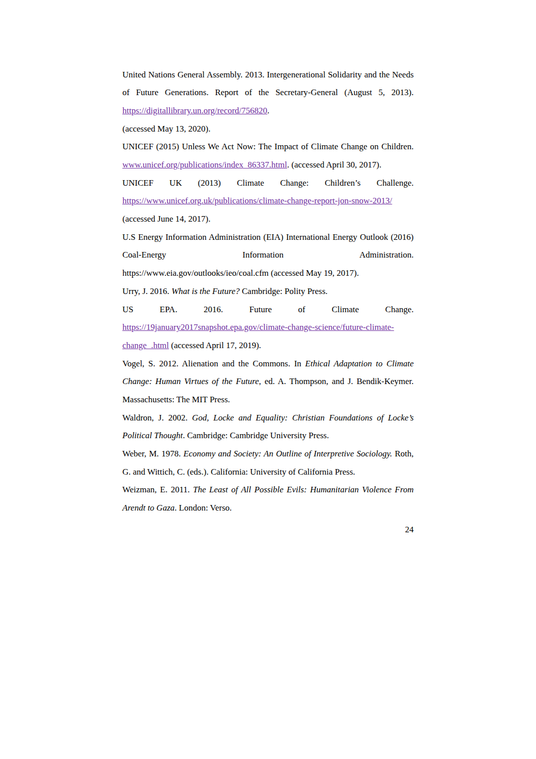United Nations General Assembly. 2013. Intergenerational Solidarity and the Needs of Future Generations. Report of the Secretary-General (August 5, 2013). https://digitallibrary.un.org/record/756820.
(accessed May 13, 2020).
UNICEF (2015) Unless We Act Now: The Impact of Climate Change on Children. www.unicef.org/publications/index_86337.html. (accessed April 30, 2017).
UNICEF UK (2013) Climate Change: Children’s Challenge. https://www.unicef.org.uk/publications/climate-change-report-jon-snow-2013/
(accessed June 14, 2017).
U.S Energy Information Administration (EIA) International Energy Outlook (2016) Coal-Energy Information Administration. https://www.eia.gov/outlooks/ieo/coal.cfm (accessed May 19, 2017).
Urry, J. 2016. What is the Future? Cambridge: Polity Press.
US EPA. 2016. Future of Climate Change. https://19january2017snapshot.epa.gov/climate-change-science/future-climate-change_.html (accessed April 17, 2019).
Vogel, S. 2012. Alienation and the Commons. In Ethical Adaptation to Climate Change: Human Virtues of the Future, ed. A. Thompson, and J. Bendik-Keymer. Massachusetts: The MIT Press.
Waldron, J. 2002. God, Locke and Equality: Christian Foundations of Locke’s Political Thought. Cambridge: Cambridge University Press.
Weber, M. 1978. Economy and Society: An Outline of Interpretive Sociology. Roth, G. and Wittich, C. (eds.). California: University of California Press.
Weizman, E. 2011. The Least of All Possible Evils: Humanitarian Violence From Arendt to Gaza. London: Verso.
24